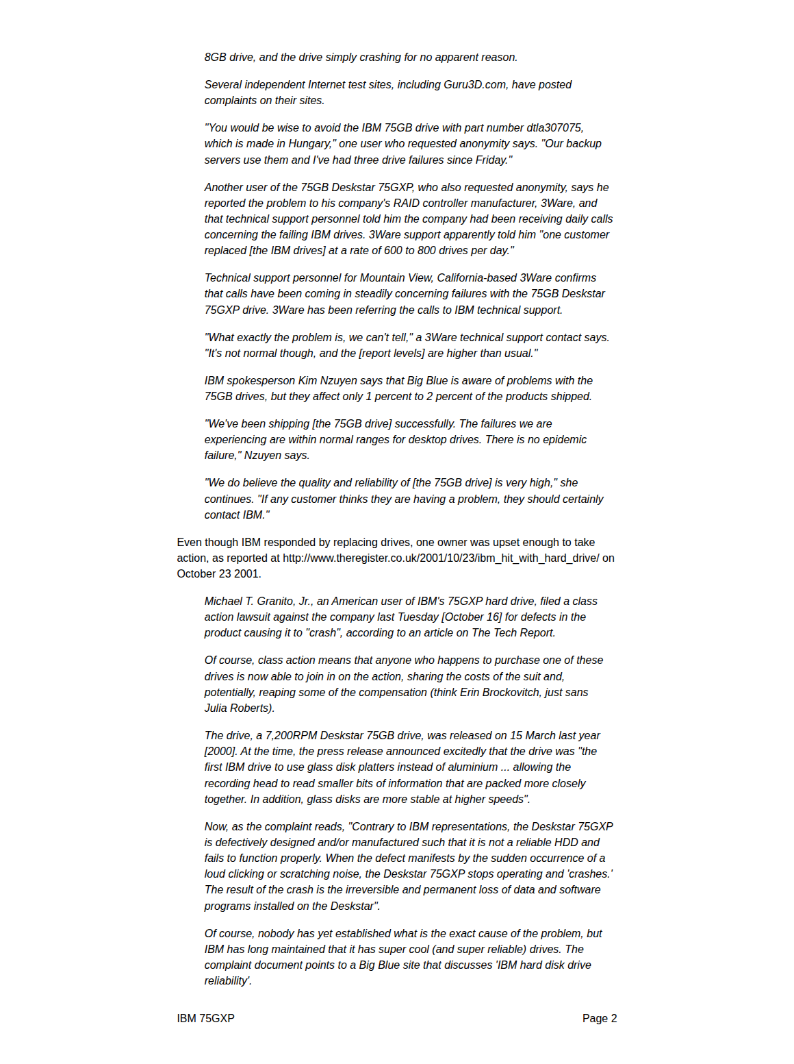8GB drive, and the drive simply crashing for no apparent reason.
Several independent Internet test sites, including Guru3D.com, have posted complaints on their sites.
"You would be wise to avoid the IBM 75GB drive with part number dtla307075, which is made in Hungary," one user who requested anonymity says. "Our backup servers use them and I've had three drive failures since Friday."
Another user of the 75GB Deskstar 75GXP, who also requested anonymity, says he reported the problem to his company's RAID controller manufacturer, 3Ware, and that technical support personnel told him the company had been receiving daily calls concerning the failing IBM drives. 3Ware support apparently told him "one customer replaced [the IBM drives] at a rate of 600 to 800 drives per day."
Technical support personnel for Mountain View, California-based 3Ware confirms that calls have been coming in steadily concerning failures with the 75GB Deskstar 75GXP drive. 3Ware has been referring the calls to IBM technical support.
"What exactly the problem is, we can't tell," a 3Ware technical support contact says. "It's not normal though, and the [report levels] are higher than usual."
IBM spokesperson Kim Nzuyen says that Big Blue is aware of problems with the 75GB drives, but they affect only 1 percent to 2 percent of the products shipped.
"We've been shipping [the 75GB drive] successfully. The failures we are experiencing are within normal ranges for desktop drives. There is no epidemic failure," Nzuyen says.
"We do believe the quality and reliability of [the 75GB drive] is very high," she continues. "If any customer thinks they are having a problem, they should certainly contact IBM."
Even though IBM responded by replacing drives, one owner was upset enough to take action, as reported at http://www.theregister.co.uk/2001/10/23/ibm_hit_with_hard_drive/ on October 23 2001.
Michael T. Granito, Jr., an American user of IBM's 75GXP hard drive, filed a class action lawsuit against the company last Tuesday [October 16] for defects in the product causing it to "crash", according to an article on The Tech Report.
Of course, class action means that anyone who happens to purchase one of these drives is now able to join in on the action, sharing the costs of the suit and, potentially, reaping some of the compensation (think Erin Brockovitch, just sans Julia Roberts).
The drive, a 7,200RPM Deskstar 75GB drive, was released on 15 March last year [2000]. At the time, the press release announced excitedly that the drive was "the first IBM drive to use glass disk platters instead of aluminium ... allowing the recording head to read smaller bits of information that are packed more closely together. In addition, glass disks are more stable at higher speeds".
Now, as the complaint reads, "Contrary to IBM representations, the Deskstar 75GXP is defectively designed and/or manufactured such that it is not a reliable HDD and fails to function properly. When the defect manifests by the sudden occurrence of a loud clicking or scratching noise, the Deskstar 75GXP stops operating and 'crashes.' The result of the crash is the irreversible and permanent loss of data and software programs installed on the Deskstar".
Of course, nobody has yet established what is the exact cause of the problem, but IBM has long maintained that it has super cool (and super reliable) drives. The complaint document points to a Big Blue site that discusses 'IBM hard disk drive reliability'.
IBM 75GXP
Page 2